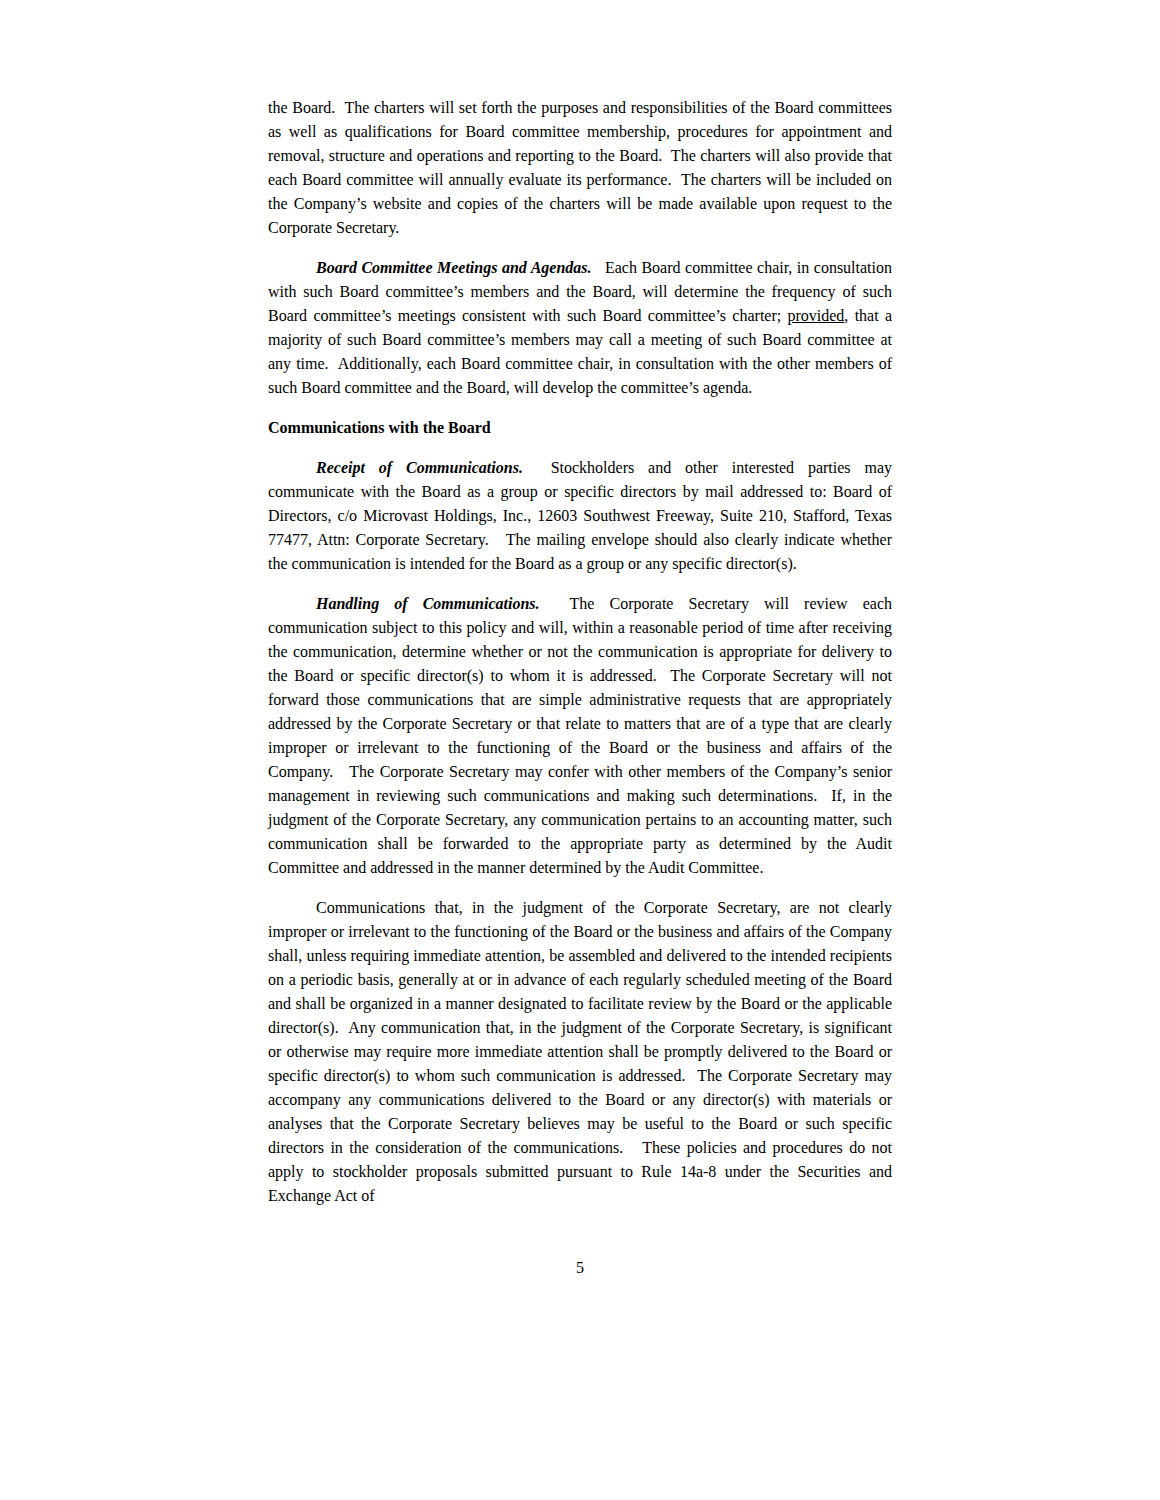the Board. The charters will set forth the purposes and responsibilities of the Board committees as well as qualifications for Board committee membership, procedures for appointment and removal, structure and operations and reporting to the Board. The charters will also provide that each Board committee will annually evaluate its performance. The charters will be included on the Company’s website and copies of the charters will be made available upon request to the Corporate Secretary.
Board Committee Meetings and Agendas. Each Board committee chair, in consultation with such Board committee’s members and the Board, will determine the frequency of such Board committee’s meetings consistent with such Board committee’s charter; provided, that a majority of such Board committee’s members may call a meeting of such Board committee at any time. Additionally, each Board committee chair, in consultation with the other members of such Board committee and the Board, will develop the committee’s agenda.
Communications with the Board
Receipt of Communications. Stockholders and other interested parties may communicate with the Board as a group or specific directors by mail addressed to: Board of Directors, c/o Microvast Holdings, Inc., 12603 Southwest Freeway, Suite 210, Stafford, Texas 77477, Attn: Corporate Secretary. The mailing envelope should also clearly indicate whether the communication is intended for the Board as a group or any specific director(s).
Handling of Communications. The Corporate Secretary will review each communication subject to this policy and will, within a reasonable period of time after receiving the communication, determine whether or not the communication is appropriate for delivery to the Board or specific director(s) to whom it is addressed. The Corporate Secretary will not forward those communications that are simple administrative requests that are appropriately addressed by the Corporate Secretary or that relate to matters that are of a type that are clearly improper or irrelevant to the functioning of the Board or the business and affairs of the Company. The Corporate Secretary may confer with other members of the Company’s senior management in reviewing such communications and making such determinations. If, in the judgment of the Corporate Secretary, any communication pertains to an accounting matter, such communication shall be forwarded to the appropriate party as determined by the Audit Committee and addressed in the manner determined by the Audit Committee.
Communications that, in the judgment of the Corporate Secretary, are not clearly improper or irrelevant to the functioning of the Board or the business and affairs of the Company shall, unless requiring immediate attention, be assembled and delivered to the intended recipients on a periodic basis, generally at or in advance of each regularly scheduled meeting of the Board and shall be organized in a manner designated to facilitate review by the Board or the applicable director(s). Any communication that, in the judgment of the Corporate Secretary, is significant or otherwise may require more immediate attention shall be promptly delivered to the Board or specific director(s) to whom such communication is addressed. The Corporate Secretary may accompany any communications delivered to the Board or any director(s) with materials or analyses that the Corporate Secretary believes may be useful to the Board or such specific directors in the consideration of the communications. These policies and procedures do not apply to stockholder proposals submitted pursuant to Rule 14a-8 under the Securities and Exchange Act of
5